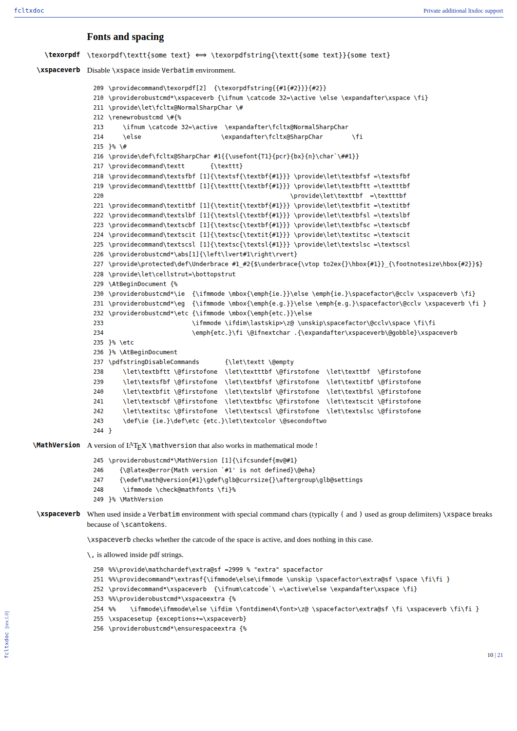fcltxdoc
Private additional ltxdoc support
Fonts and spacing
\texorpdf
\texorpdf\textt{some text} ⟺ \texorpdfstring{\textt{some text}}{some text}
\xspaceverb
Disable \xspace inside Verbatim environment.
209
\providecommand\texorpdf[2] {\texorpdfstring{{#1{#2}}}{#2}}
210
\providerobustcmd*\xspaceverb {\ifnum \catcode 32=\active \else \expandafter\xspace \fi}
211
\provide\let\fcltx@NormalSharpChar \#
212
\renewrobustcmd \#{%
213
\ifnum \catcode 32=\active \expandafter\fcltx@NormalSharpChar
214
\else \expandafter\fcltx@SharpChar \fi
215
}% \#
216
\provide\def\fcltx@SharpChar #1{{\usefont{T1}{pcr}{bx}{n}\char`\##1}}
217
\providecommand\textt {\texttt}
218
\providecommand\textsfbf [1]{\textsf{\textbf{#1}}} \provide\let\textbfsf =\textsfbf
219
\providecommand\textttbf [1]{\texttt{\textbf{#1}}} \provide\let\textbftt =\textttbf
220
\provide\let\texttbf =\textttbf
221
\providecommand\textitbf [1]{\textit{\textbf{#1}}} \provide\let\textbfit =\textitbf
222
\providecommand\textslbf [1]{\textsl{\textbf{#1}}} \provide\let\textbfsl =\textslbf
223
\providecommand\textscbf [1]{\textsc{\textbf{#1}}} \provide\let\textbfsc =\textscbf
224
\providecommand\textscit [1]{\textsc{\textit{#1}}} \provide\let\textitsc =\textscit
225
\providecommand\textscsl [1]{\textsc{\textsl{#1}}} \provide\let\textslsc =\textscsl
226
\providerobustcmd*\abs[1]{\left\lvert#1\right\rvert}
227
\provide\protected\def\Underbrace #1_#2{$\underbrace{\vtop to2ex{}\hbox{#1}}_{\footnotesize\hbox{#2}}$}
228
\provide\let\cellstrut=\bottopstrut
229
\AtBeginDocument {%
230
\providerobustcmd*\ie {\ifmmode \mbox{\emph{ie.}}\else \emph{ie.}\spacefactor\@cclv \xspaceverb \fi}
231
\providerobustcmd*\eg {\ifmmode \mbox{\emph{e.g.}}\else \emph{e.g.}\spacefactor\@cclv \xspaceverb \fi }
232
\providerobustcmd*\etc {\ifmmode \mbox{\emph{etc.}}\else
233
\ifmmode \ifdim\lastskip>\z@ \unskip\spacefactor\@cclv\space \fi\fi
234
\emph{etc.}\fi \@ifnextchar .{\expandafter\xspaceverb\@gobble}\xspaceverb
235
}% \etc
236
}% \AtBeginDocument
237
\pdfstringDisableCommands {\let\textt \@empty
238
\let\textbftt \@firstofone \let\textttbf \@firstofone \let\texttbf \@firstofone
239
\let\textsfbf \@firstofone \let\textbfsf \@firstofone \let\textitbf \@firstofone
240
\let\textbfit \@firstofone \let\textslbf \@firstofone \let\textbfsl \@firstofone
241
\let\textscbf \@firstofone \let\textbfsc \@firstofone \let\textscit \@firstofone
242
\let\textitsc \@firstofone \let\textscsl \@firstofone \let\textslsc \@firstofone
243
\def\ie {ie.}\def\etc {etc.}\let\textcolor \@secondoftwo
244
}
\MathVersion
A version of LATEX \mathversion that also works in mathematical mode !
245
\providerobustcmd*\MathVersion [1]{\ifcsundef{mv@#1}
246
{\@latex@error{Math version `#1' is not defined}\@eha}
247
{\edef\math@version{#1}\gdef\glb@currsize{}\aftergroup\glb@settings
248
\ifmmode \check@mathfonts \fi}%
249
}% \MathVersion
\xspaceverb
When used inside a Verbatim environment with special command chars (typically ( and ) used as group delimiters) \xspace breaks because of \scantokens.
\xspaceverb checks whether the catcode of the space is active, and does nothing in this case.
\, is allowed inside pdf strings.
250
%%\provide\mathchardef\extra@sf =2999 % "extra" spacefactor
251
%%\providecommand*\extrasf{\ifmmode\else\ifmmode \unskip \spacefactor\extra@sf \space \fi\fi }
252
\providecommand*\xspaceverb {\ifnum\catcode`\ =\active\else \expandafter\xspace \fi}
253
%%\providerobustcmd*\xspaceextra {%
254
%% \ifmmode\ifmmode\else \ifdim \fontdimen4\font>\z@ \spacefactor\extra@sf \fi \xspaceverb \fi\fi }
255
\xspacesetup {exceptions+=\xspaceverb}
256
\providerobustcmd*\ensurespaceextra {%
fcltxdoc [rev.1.0]
10 | 21